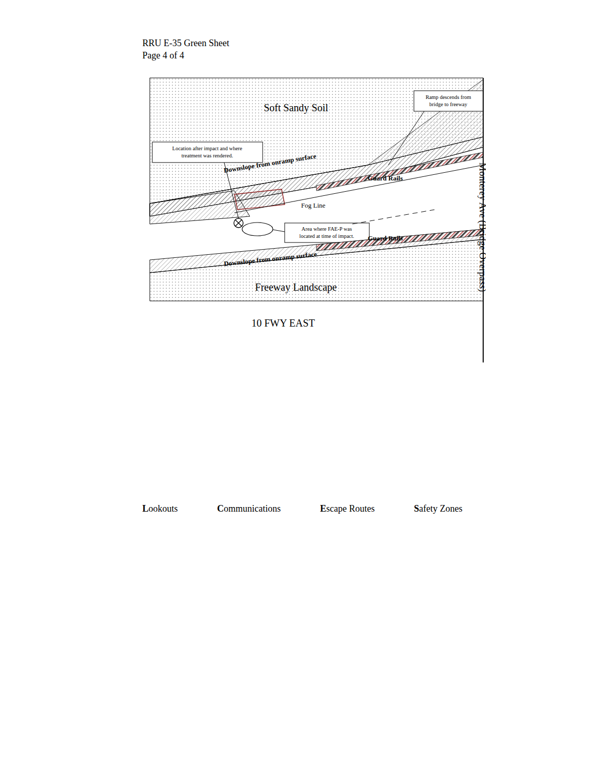RRU E-35 Green Sheet
Page 4 of 4
Fog Line Guard Rails Location after impact and where treatment was rendered. Area where FAE-P was located at time of impact. Ramp descends from bridge to freeway Guard Rails Soft Sandy Soil Downslope from onramp surface Downslope from onramp surface Freeway Landscape 10 FWY EAST Monterey Ave (Bridge Overpass)
Lookouts Communications Escape Routes Safety Zones